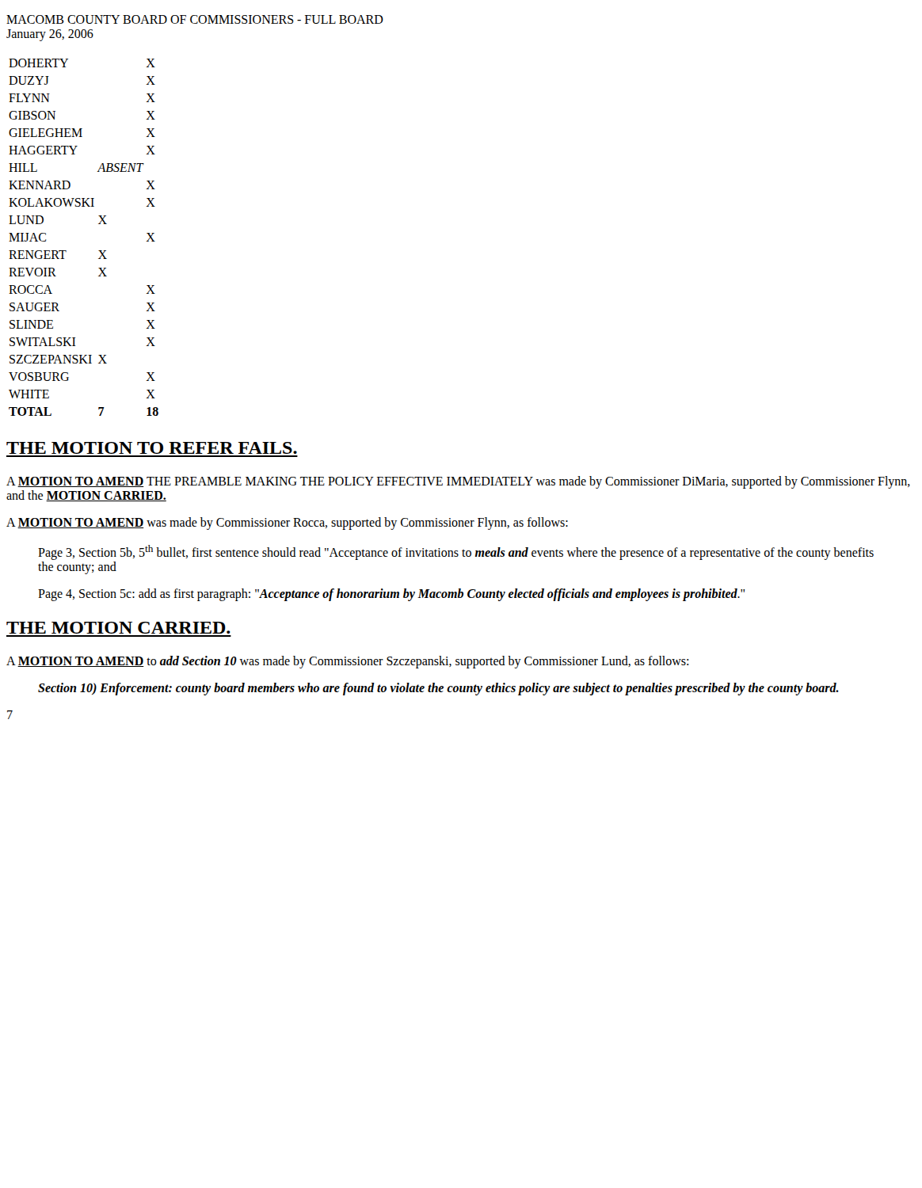MACOMB COUNTY BOARD OF COMMISSIONERS - FULL BOARD
January 26, 2006
| DOHERTY | | X |
| DUZYJ | | X |
| FLYNN | | X |
| GIBSON | | X |
| GIELEGHEM | | X |
| HAGGERTY | | X |
| HILL | ABSENT | |
| KENNARD | | X |
| KOLAKOWSKI | | X |
| LUND | X | |
| MIJAC | | X |
| RENGERT | X | |
| REVOIR | X | |
| ROCCA | | X |
| SAUGER | | X |
| SLINDE | | X |
| SWITALSKI | | X |
| SZCZEPANSKI | X | |
| VOSBURG | | X |
| WHITE | | X |
| TOTAL | 7 | 18 |
THE MOTION TO REFER FAILS.
A MOTION TO AMEND THE PREAMBLE MAKING THE POLICY EFFECTIVE IMMEDIATELY was made by Commissioner DiMaria, supported by Commissioner Flynn, and the MOTION CARRIED.
A MOTION TO AMEND was made by Commissioner Rocca, supported by Commissioner Flynn, as follows:
Page 3, Section 5b, 5th bullet, first sentence should read "Acceptance of invitations to meals and events where the presence of a representative of the county benefits the county; and
Page 4, Section 5c: add as first paragraph: "Acceptance of honorarium by Macomb County elected officials and employees is prohibited."
THE MOTION CARRIED.
A MOTION TO AMEND to add Section 10 was made by Commissioner Szczepanski, supported by Commissioner Lund, as follows:
Section 10) Enforcement: county board members who are found to violate the county ethics policy are subject to penalties prescribed by the county board.
7